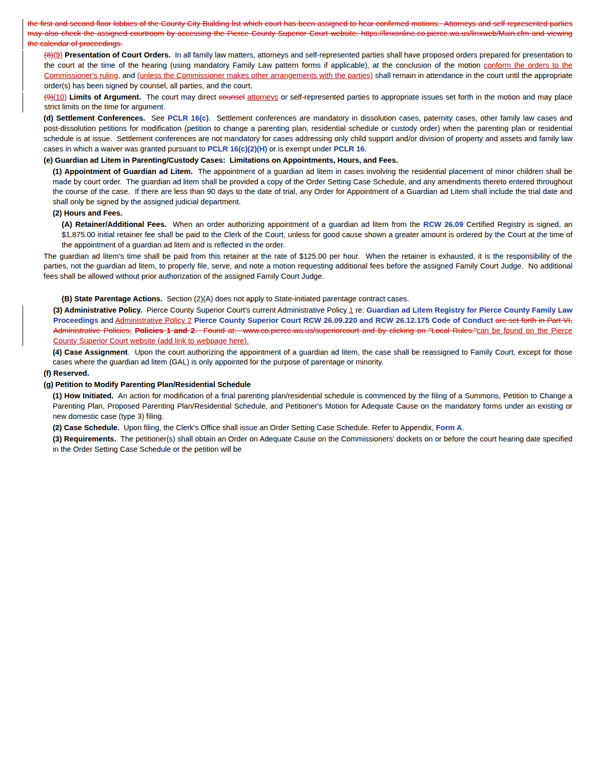the first and second floor lobbies of the County City Building list which court has been assigned to hear confirmed motions. Attorneys and self-represented parties may also check the assigned courtroom by accessing the Pierce County Superior Court website: https://linxonline.co.pierce.wa.us/linxweb/Main.cfm and viewing the calendar of proceedings.
(8)(9) Presentation of Court Orders. In all family law matters, attorneys and self-represented parties shall have proposed orders prepared for presentation to the court at the time of the hearing (using mandatory Family Law pattern forms if applicable), at the conclusion of the motion conform the orders to the Commissioner's ruling, and (unless the Commissioner makes other arrangements with the parties) shall remain in attendance in the court until the appropriate order(s) has been signed by counsel, all parties, and the court.
(9)(10) Limits of Argument. The court may direct counsel attorneys or self-represented parties to appropriate issues set forth in the motion and may place strict limits on the time for argument.
(d) Settlement Conferences. See PCLR 16(c). Settlement conferences are mandatory in dissolution cases, paternity cases, other family law cases and post-dissolution petitions for modification (petition to change a parenting plan, residential schedule or custody order) when the parenting plan or residential schedule is at issue. Settlement conferences are not mandatory for cases addressing only child support and/or division of property and assets and family law cases in which a waiver was granted pursuant to PCLR 16(c)(2)(H) or is exempt under PCLR 16.
(e) Guardian ad Litem in Parenting/Custody Cases: Limitations on Appointments, Hours, and Fees.
(1) Appointment of Guardian ad Litem. The appointment of a guardian ad litem in cases involving the residential placement of minor children shall be made by court order. The guardian ad litem shall be provided a copy of the Order Setting Case Schedule, and any amendments thereto entered throughout the course of the case. If there are less than 90 days to the date of trial, any Order for Appointment of a Guardian ad Litem shall include the trial date and shall only be signed by the assigned judicial department.
(2) Hours and Fees.
(A) Retainer/Additional Fees. When an order authorizing appointment of a guardian ad litem from the RCW 26.09 Certified Registry is signed, an $1,875.00 initial retainer fee shall be paid to the Clerk of the Court, unless for good cause shown a greater amount is ordered by the Court at the time of the appointment of a guardian ad litem and is reflected in the order.
The guardian ad litem's time shall be paid from this retainer at the rate of $125.00 per hour. When the retainer is exhausted, it is the responsibility of the parties, not the guardian ad litem, to properly file, serve, and note a motion requesting additional fees before the assigned Family Court Judge. No additional fees shall be allowed without prior authorization of the assigned Family Court Judge.
(B) State Parentage Actions. Section (2)(A) does not apply to State-initiated parentage contract cases.
(3) Administrative Policy. Pierce County Superior Court's current Administrative Policy 1 re: Guardian ad Litem Registry for Pierce County Family Law Proceedings and Administrative Policy 2 Pierce County Superior Court RCW 26.09.220 and RCW 26.12.175 Code of Conduct are set forth in Part VI, Administrative Policies, Policies 1 and 2. Found at: www.co.pierce.wa.us/superiorcourt and by clicking on "Local Rules."can be found on the Pierce County Superior Court website (add link to webpage here).
(4) Case Assignment. Upon the court authorizing the appointment of a guardian ad litem, the case shall be reassigned to Family Court, except for those cases where the guardian ad litem (GAL) is only appointed for the purpose of parentage or minority.
(f) Reserved.
(g) Petition to Modify Parenting Plan/Residential Schedule
(1) How Initiated. An action for modification of a final parenting plan/residential schedule is commenced by the filing of a Summons, Petition to Change a Parenting Plan, Proposed Parenting Plan/Residential Schedule, and Petitioner's Motion for Adequate Cause on the mandatory forms under an existing or new domestic case (type 3) filing.
(2) Case Schedule. Upon filing, the Clerk's Office shall issue an Order Setting Case Schedule. Refer to Appendix, Form A.
(3) Requirements. The petitioner(s) shall obtain an Order on Adequate Cause on the Commissioners' dockets on or before the court hearing date specified in the Order Setting Case Schedule or the petition will be